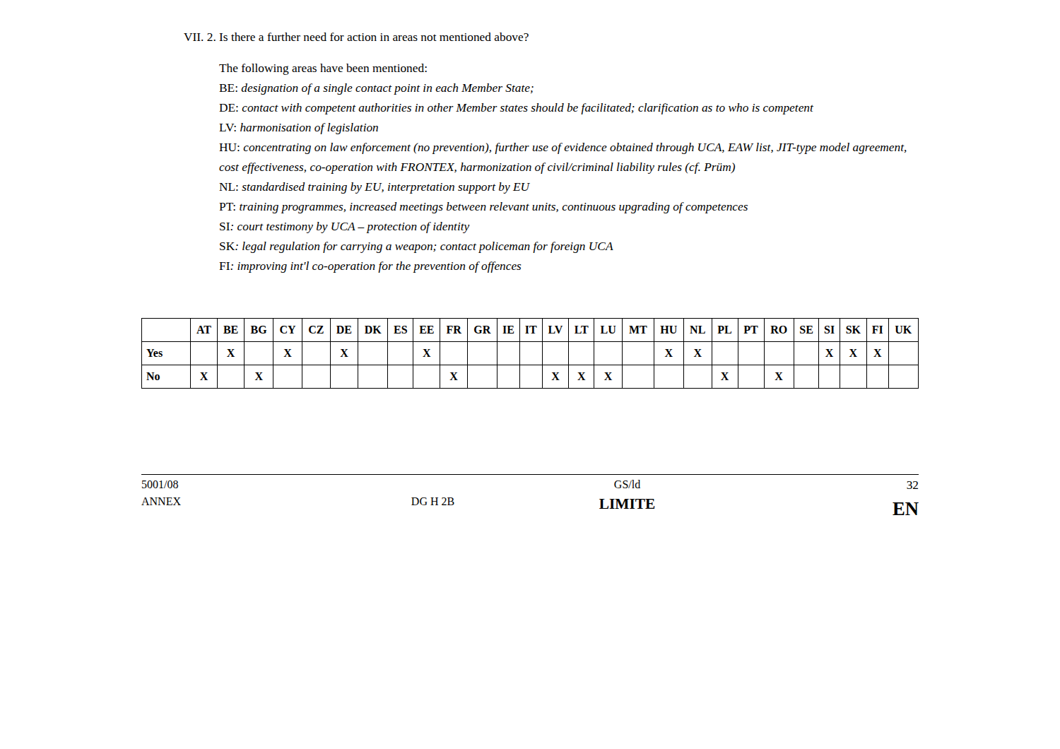VII. 2. Is there a further need for action in areas not mentioned above?
The following areas have been mentioned:
BE: designation of a single contact point in each Member State;
DE: contact with competent authorities in other Member states should be facilitated; clarification as to who is competent
LV: harmonisation of legislation
HU: concentrating on law enforcement (no prevention), further use of evidence obtained through UCA, EAW list, JIT-type model agreement,
cost effectiveness, co-operation with FRONTEX, harmonization of civil/criminal liability rules (cf. Prüm)
NL: standardised training by EU, interpretation support by EU
PT: training programmes, increased meetings between relevant units, continuous upgrading of competences
SI: court testimony by UCA – protection of identity
SK: legal regulation for carrying a weapon; contact policeman for foreign UCA
FI: improving int'l co-operation for the prevention of offences
| | AT | BE | BG | CY | CZ | DE | DK | ES | EE | FR | GR | IE | IT | LV | LT | LU | MT | HU | NL | PL | PT | RO | SE | SI | SK | FI | UK |
| Yes | | X | | X | | X | | | X | | | | | | | | | X | X | | | | | X | X | X | |
| No | X | | X | | | | | | | X | | | | X | X | X | | | | X | | X | | | | | |
| 5001/08 ANNEX | DG H 2B | GS/ld LIMITE | 32 EN |